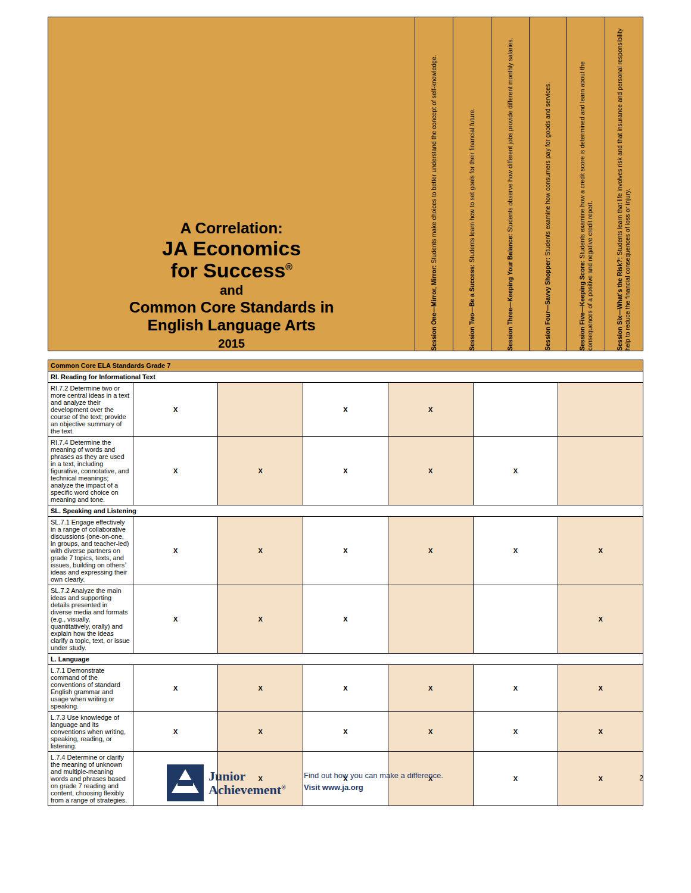| A Correlation: JA Economics for Success ® and Common Core Standards in English Language Arts 2015 | Session One—Mirror, Mirror: Students make choices to better understand the concept of self-knowledge. | Session Two—Be a Success: Students learn how to set goals for their financial future. | Session Three—Keeping Your Balance: Students observe how different jobs provide different monthly salaries. | Session Four—Savvy Shopper: Students examine how consumers pay for goods and services. | Session Five—Keeping Score: Students examine how a credit score is determined and learn about the consequences of a positive and negative credit report. | Session Six—What’s the Risk?: Students learn that life involves risk and that insurance and personal responsibility help to reduce the financial consequences of loss or injury. |
| Common Core ELA Standards Grade 7 |
| RI. Reading for Informational Text |
| RI.7.2 Determine two or more central ideas in a text and analyze their development over the course of the text; provide an objective summary of the text. | X | | X | X | | |
| RI.7.4 Determine the meaning of words and phrases as they are used in a text, including figurative, connotative, and technical meanings; analyze the impact of a specific word choice on meaning and tone. | X | X | X | X | X | |
| SL. Speaking and Listening |
| SL.7.1 Engage effectively in a range of collaborative discussions (one-on-one, in groups, and teacher-led) with diverse partners on grade 7 topics, texts, and issues, building on others’ ideas and expressing their own clearly. | X | X | X | X | X | X |
| SL.7.2 Analyze the main ideas and supporting details presented in diverse media and formats (e.g., visually, quantitatively, orally) and explain how the ideas clarify a topic, text, or issue under study. | X | X | X | | | X |
| L. Language |
| L.7.1 Demonstrate command of the conventions of standard English grammar and usage when writing or speaking. | X | X | X | X | X | X |
| L.7.3 Use knowledge of language and its conventions when writing, speaking, reading, or listening. | X | X | X | X | X | X |
| L.7.4 Determine or clarify the meaning of unknown and multiple-meaning words and phrases based on grade 7 reading and content, choosing flexibly from a range of strategies. | X | X | X | X | X | X |
Junior
Achievement®
Find out how you can make a difference.
Visit www.ja.org
2